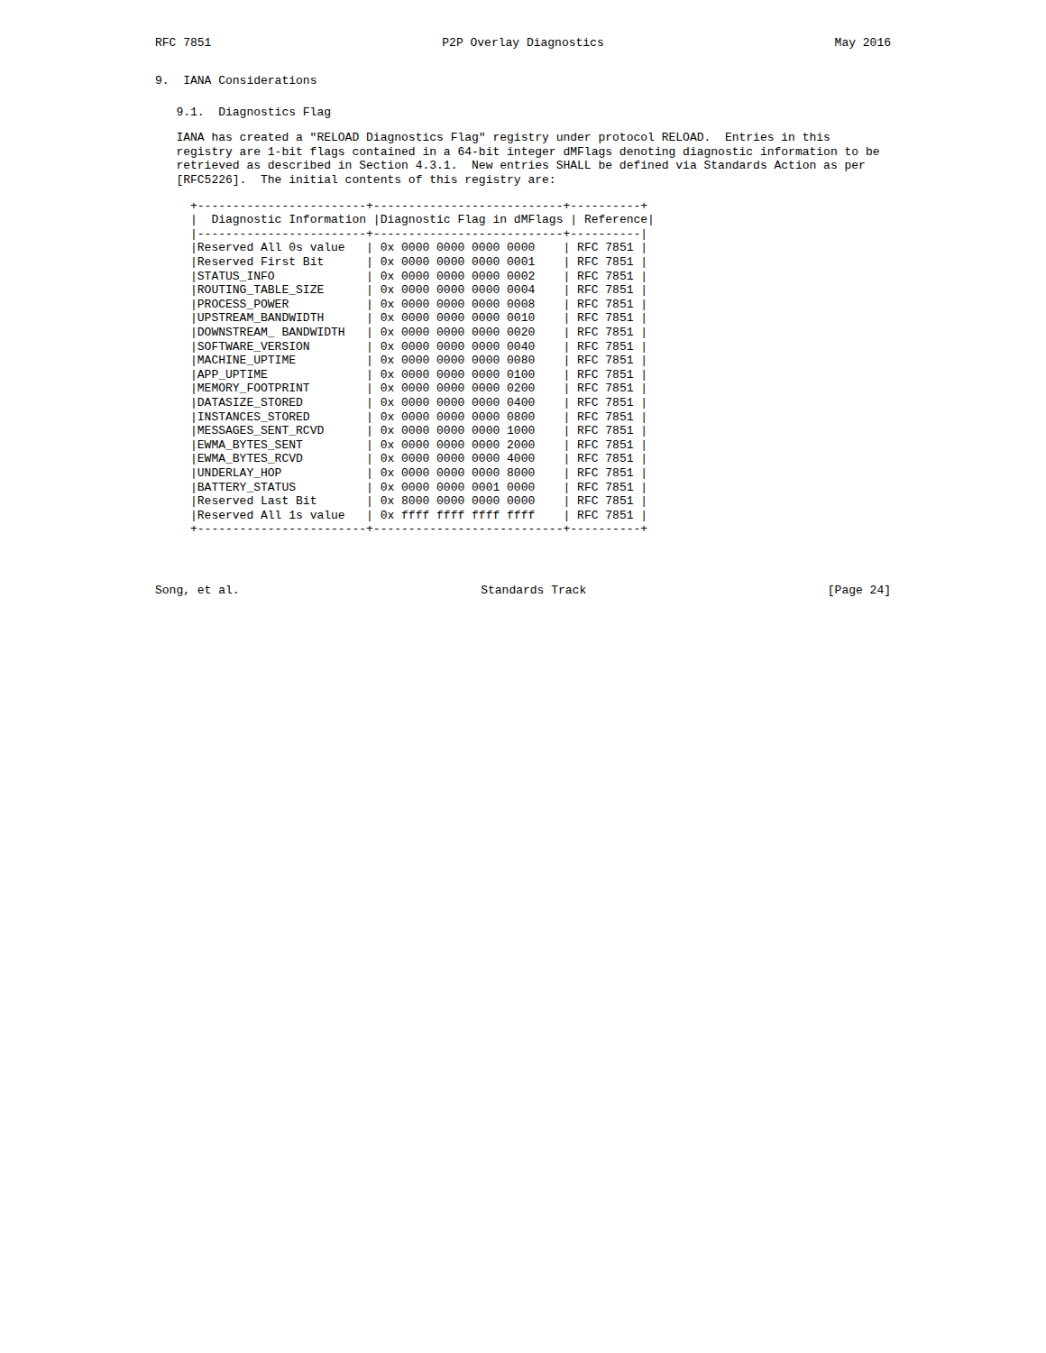RFC 7851 P2P Overlay Diagnostics May 2016
9. IANA Considerations
9.1. Diagnostics Flag
IANA has created a "RELOAD Diagnostics Flag" registry under protocol RELOAD. Entries in this registry are 1-bit flags contained in a 64-bit integer dMFlags denoting diagnostic information to be retrieved as described in Section 4.3.1. New entries SHALL be defined via Standards Action as per [RFC5226]. The initial contents of this registry are:
     +------------------------+---------------------------+----------+
     |  Diagnostic Information |Diagnostic Flag in dMFlags | Reference|
     |------------------------+---------------------------+----------|
     |Reserved All 0s value   | 0x 0000 0000 0000 0000    | RFC 7851 |
     |Reserved First Bit      | 0x 0000 0000 0000 0001    | RFC 7851 |
     |STATUS_INFO             | 0x 0000 0000 0000 0002    | RFC 7851 |
     |ROUTING_TABLE_SIZE      | 0x 0000 0000 0000 0004    | RFC 7851 |
     |PROCESS_POWER           | 0x 0000 0000 0000 0008    | RFC 7851 |
     |UPSTREAM_BANDWIDTH      | 0x 0000 0000 0000 0010    | RFC 7851 |
     |DOWNSTREAM_ BANDWIDTH   | 0x 0000 0000 0000 0020    | RFC 7851 |
     |SOFTWARE_VERSION        | 0x 0000 0000 0000 0040    | RFC 7851 |
     |MACHINE_UPTIME          | 0x 0000 0000 0000 0080    | RFC 7851 |
     |APP_UPTIME              | 0x 0000 0000 0000 0100    | RFC 7851 |
     |MEMORY_FOOTPRINT        | 0x 0000 0000 0000 0200    | RFC 7851 |
     |DATASIZE_STORED         | 0x 0000 0000 0000 0400    | RFC 7851 |
     |INSTANCES_STORED        | 0x 0000 0000 0000 0800    | RFC 7851 |
     |MESSAGES_SENT_RCVD      | 0x 0000 0000 0000 1000    | RFC 7851 |
     |EWMA_BYTES_SENT         | 0x 0000 0000 0000 2000    | RFC 7851 |
     |EWMA_BYTES_RCVD         | 0x 0000 0000 0000 4000    | RFC 7851 |
     |UNDERLAY_HOP            | 0x 0000 0000 0000 8000    | RFC 7851 |
     |BATTERY_STATUS          | 0x 0000 0000 0001 0000    | RFC 7851 |
     |Reserved Last Bit       | 0x 8000 0000 0000 0000    | RFC 7851 |
     |Reserved All 1s value   | 0x ffff ffff ffff ffff    | RFC 7851 |
     +------------------------+---------------------------+----------+
Song, et al. Standards Track [Page 24]